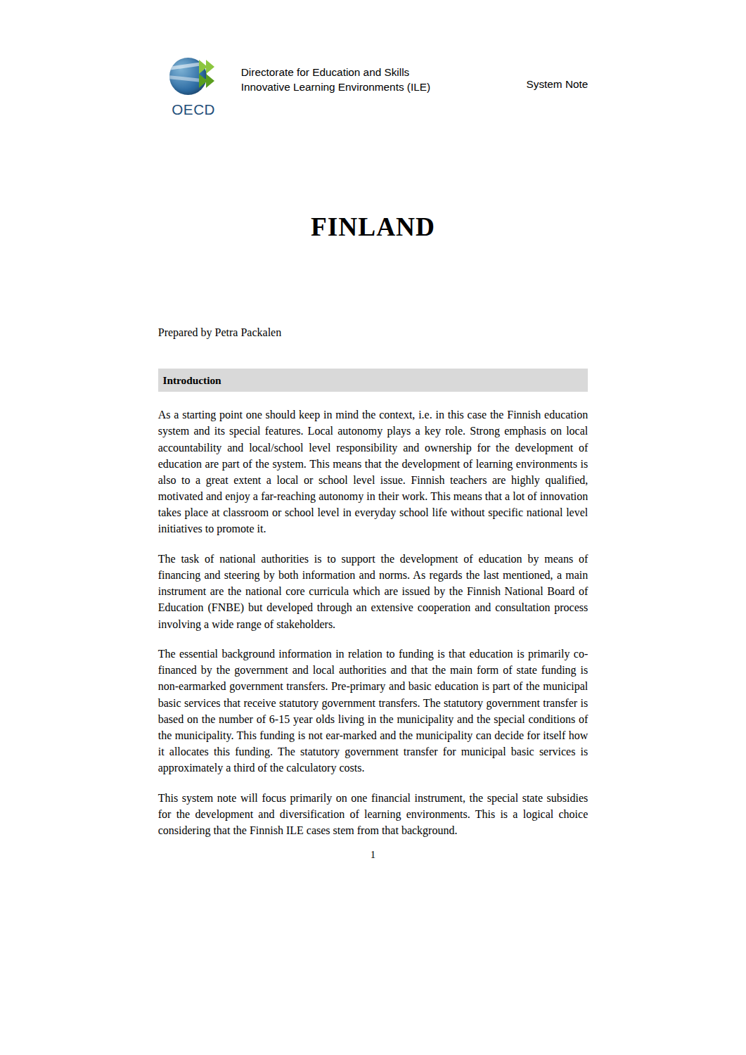OECD
Directorate for Education and Skills Innovative Learning Environments (ILE)
System Note
FINLAND
Prepared by Petra Packalen
Introduction
As a starting point one should keep in mind the context, i.e. in this case the Finnish education system and its special features. Local autonomy plays a key role. Strong emphasis on local accountability and local/school level responsibility and ownership for the development of education are part of the system. This means that the development of learning environments is also to a great extent a local or school level issue. Finnish teachers are highly qualified, motivated and enjoy a far-reaching autonomy in their work. This means that a lot of innovation takes place at classroom or school level in everyday school life without specific national level initiatives to promote it.
The task of national authorities is to support the development of education by means of financing and steering by both information and norms. As regards the last mentioned, a main instrument are the national core curricula which are issued by the Finnish National Board of Education (FNBE) but developed through an extensive cooperation and consultation process involving a wide range of stakeholders.
The essential background information in relation to funding is that education is primarily co-financed by the government and local authorities and that the main form of state funding is non-earmarked government transfers. Pre-primary and basic education is part of the municipal basic services that receive statutory government transfers. The statutory government transfer is based on the number of 6-15 year olds living in the municipality and the special conditions of the municipality. This funding is not ear-marked and the municipality can decide for itself how it allocates this funding. The statutory government transfer for municipal basic services is approximately a third of the calculatory costs.
This system note will focus primarily on one financial instrument, the special state subsidies for the development and diversification of learning environments. This is a logical choice considering that the Finnish ILE cases stem from that background.
1